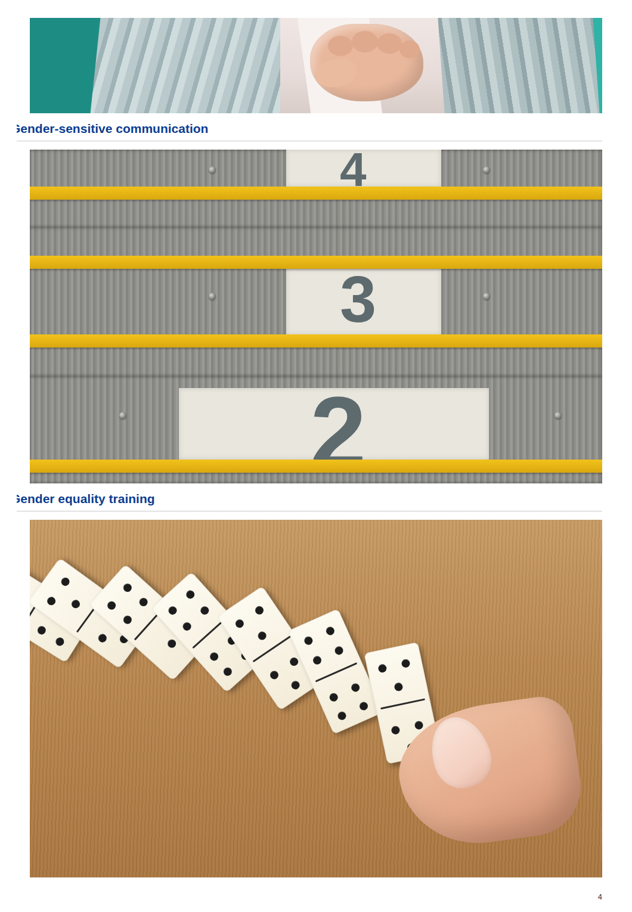Gender-sensitive communication
4 3 2
Gender equality training
4